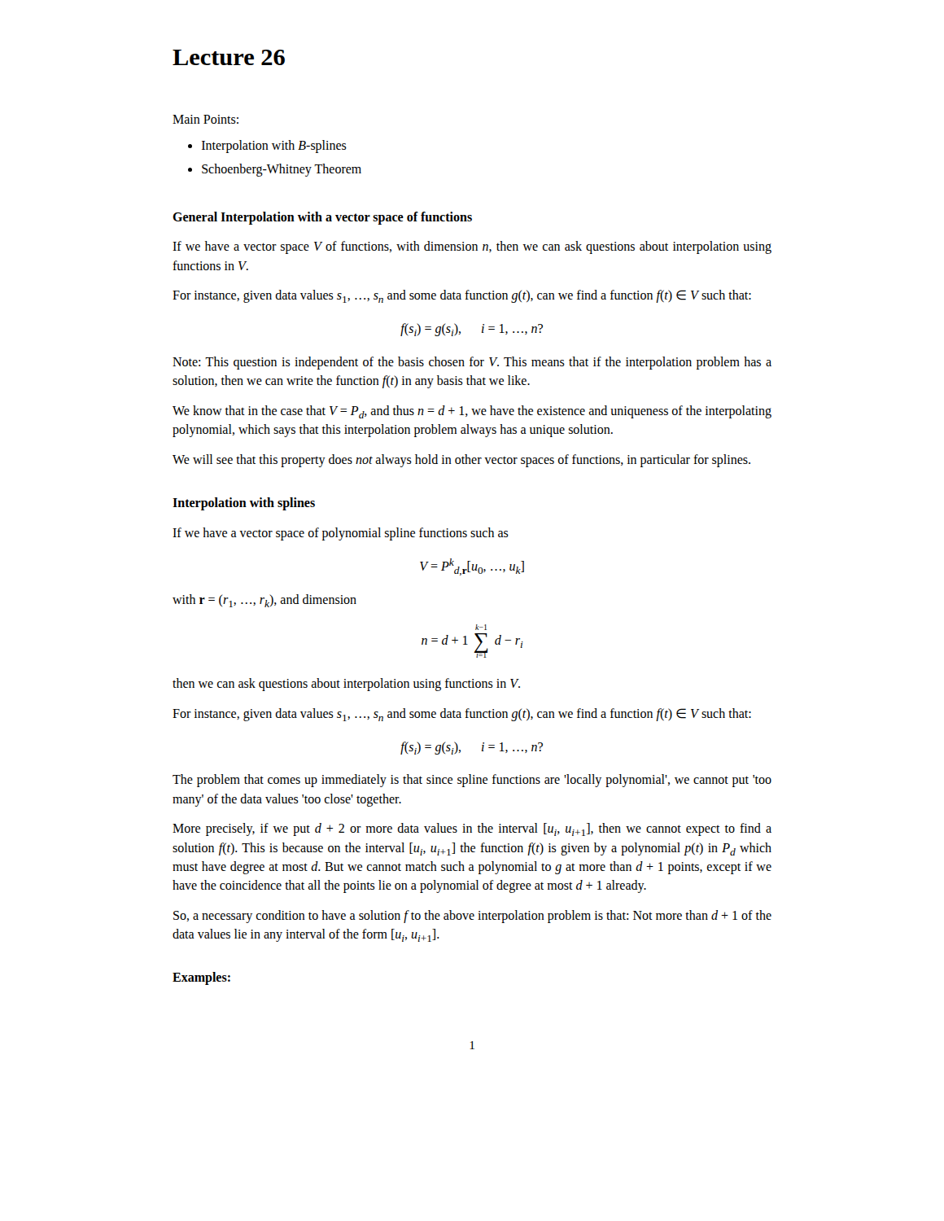Lecture 26
Main Points:
Interpolation with B-splines
Schoenberg-Whitney Theorem
General Interpolation with a vector space of functions
If we have a vector space V of functions, with dimension n, then we can ask questions about interpolation using functions in V.
For instance, given data values s1, …, sn and some data function g(t), can we find a function f(t) ∈ V such that:
f(si) = g(si), i = 1, …, n?
Note: This question is independent of the basis chosen for V. This means that if the interpolation problem has a solution, then we can write the function f(t) in any basis that we like.
We know that in the case that V = Pd, and thus n = d + 1, we have the existence and uniqueness of the interpolating polynomial, which says that this interpolation problem always has a unique solution.
We will see that this property does not always hold in other vector spaces of functions, in particular for splines.
Interpolation with splines
If we have a vector space of polynomial spline functions such as
V = Pkd,r[u0, …, uk]
with r = (r1, …, rk), and dimension
n = d + 1 k−1∑i=1 d − ri
then we can ask questions about interpolation using functions in V.
For instance, given data values s1, …, sn and some data function g(t), can we find a function f(t) ∈ V such that:
f(si) = g(si), i = 1, …, n?
The problem that comes up immediately is that since spline functions are 'locally polynomial', we cannot put 'too many' of the data values 'too close' together.
More precisely, if we put d + 2 or more data values in the interval [ui, ui+1], then we cannot expect to find a solution f(t). This is because on the interval [ui, ui+1] the function f(t) is given by a polynomial p(t) in Pd which must have degree at most d. But we cannot match such a polynomial to g at more than d + 1 points, except if we have the coincidence that all the points lie on a polynomial of degree at most d + 1 already.
So, a necessary condition to have a solution f to the above interpolation problem is that: Not more than d + 1 of the data values lie in any interval of the form [ui, ui+1].
Examples:
1